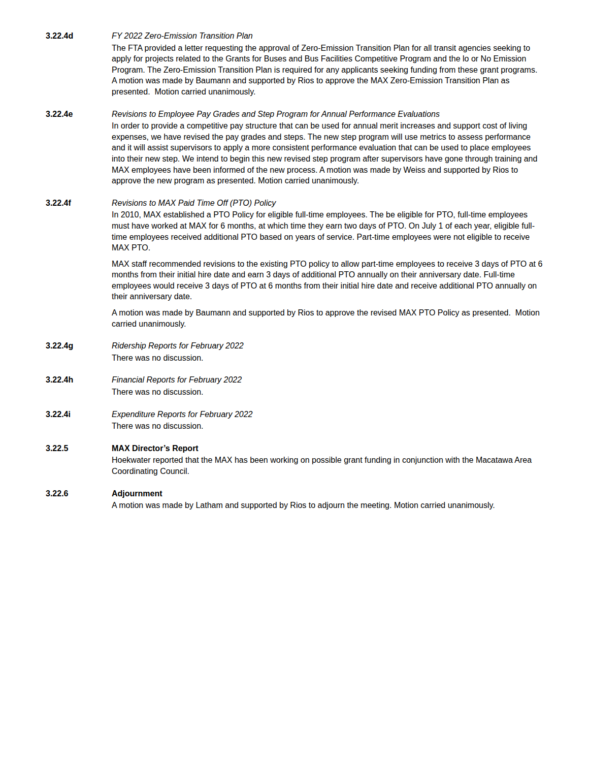3.22.4d
FY 2022 Zero-Emission Transition Plan
The FTA provided a letter requesting the approval of Zero-Emission Transition Plan for all transit agencies seeking to apply for projects related to the Grants for Buses and Bus Facilities Competitive Program and the lo or No Emission Program. The Zero-Emission Transition Plan is required for any applicants seeking funding from these grant programs. A motion was made by Baumann and supported by Rios to approve the MAX Zero-Emission Transition Plan as presented. Motion carried unanimously.
3.22.4e
Revisions to Employee Pay Grades and Step Program for Annual Performance Evaluations
In order to provide a competitive pay structure that can be used for annual merit increases and support cost of living expenses, we have revised the pay grades and steps. The new step program will use metrics to assess performance and it will assist supervisors to apply a more consistent performance evaluation that can be used to place employees into their new step. We intend to begin this new revised step program after supervisors have gone through training and MAX employees have been informed of the new process. A motion was made by Weiss and supported by Rios to approve the new program as presented. Motion carried unanimously.
3.22.4f
Revisions to MAX Paid Time Off (PTO) Policy
In 2010, MAX established a PTO Policy for eligible full-time employees. The be eligible for PTO, full-time employees must have worked at MAX for 6 months, at which time they earn two days of PTO. On July 1 of each year, eligible full-time employees received additional PTO based on years of service. Part-time employees were not eligible to receive MAX PTO.
MAX staff recommended revisions to the existing PTO policy to allow part-time employees to receive 3 days of PTO at 6 months from their initial hire date and earn 3 days of additional PTO annually on their anniversary date. Full-time employees would receive 3 days of PTO at 6 months from their initial hire date and receive additional PTO annually on their anniversary date.
A motion was made by Baumann and supported by Rios to approve the revised MAX PTO Policy as presented. Motion carried unanimously.
3.22.4g
Ridership Reports for February 2022
There was no discussion.
3.22.4h
Financial Reports for February 2022
There was no discussion.
3.22.4i
Expenditure Reports for February 2022
There was no discussion.
3.22.5
MAX Director’s Report
Hoekwater reported that the MAX has been working on possible grant funding in conjunction with the Macatawa Area Coordinating Council.
3.22.6
Adjournment
A motion was made by Latham and supported by Rios to adjourn the meeting. Motion carried unanimously.